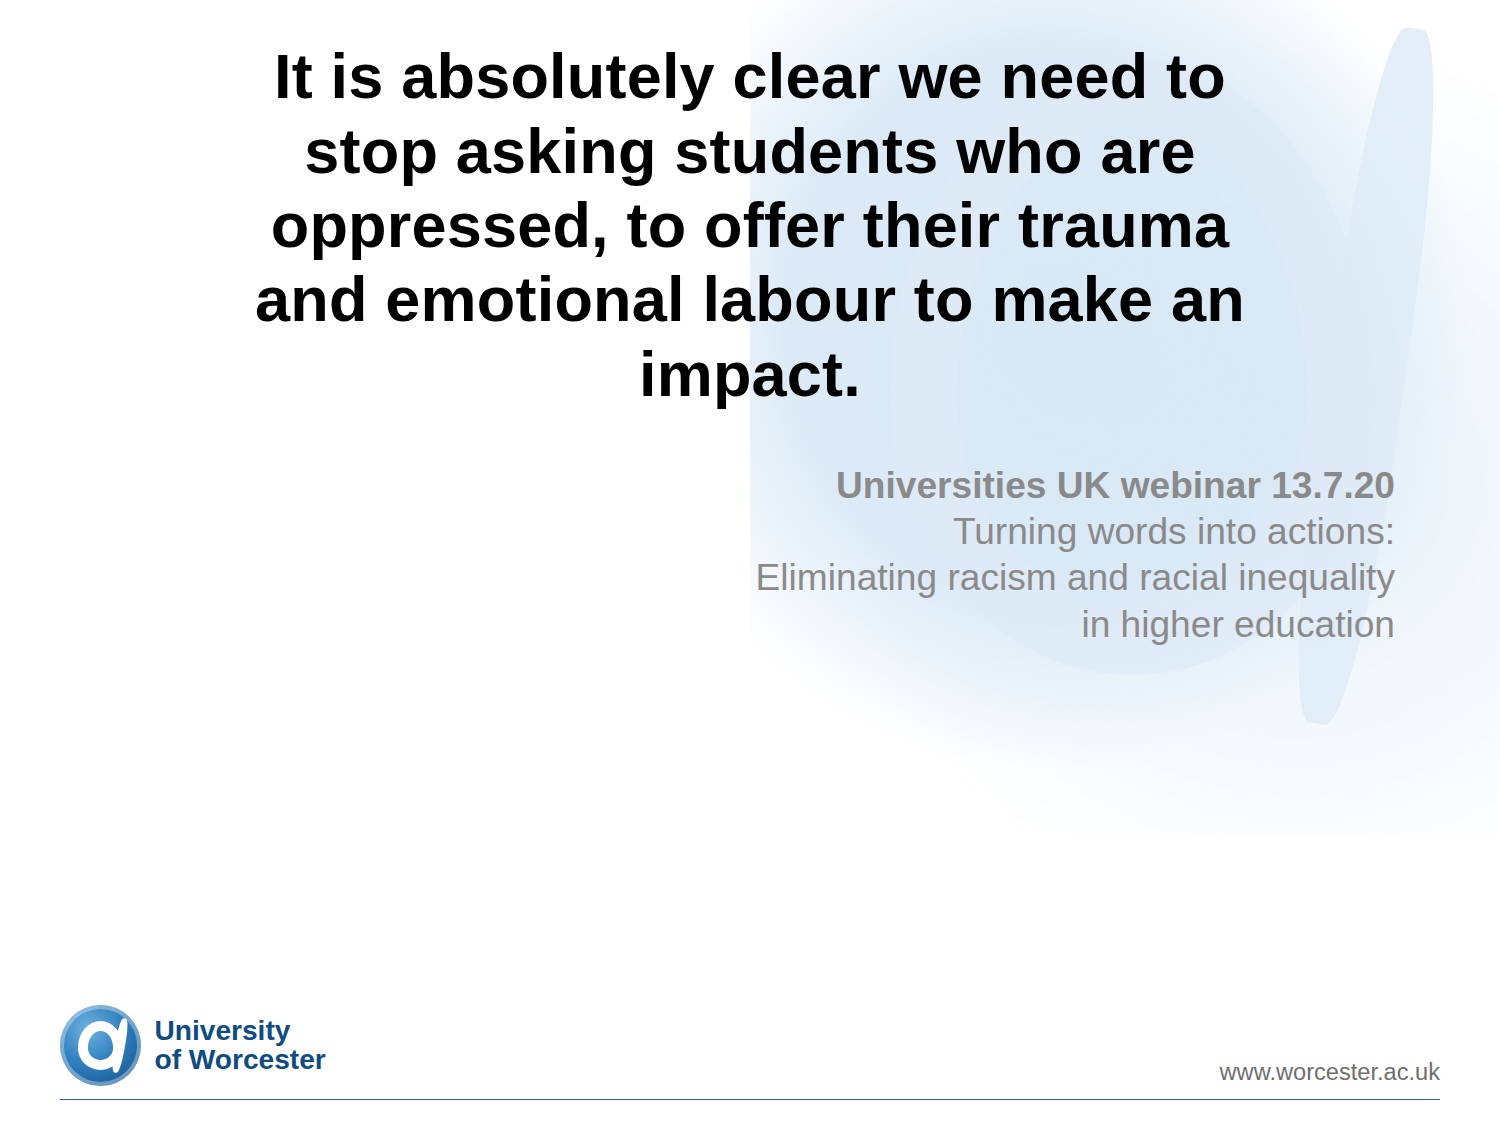It is absolutely clear we need to stop asking students who are oppressed, to offer their trauma and emotional labour to make an impact.
Universities UK webinar 13.7.20
Turning words into actions:
Eliminating racism and racial inequality
in higher education
University of Worcester
www.worcester.ac.uk